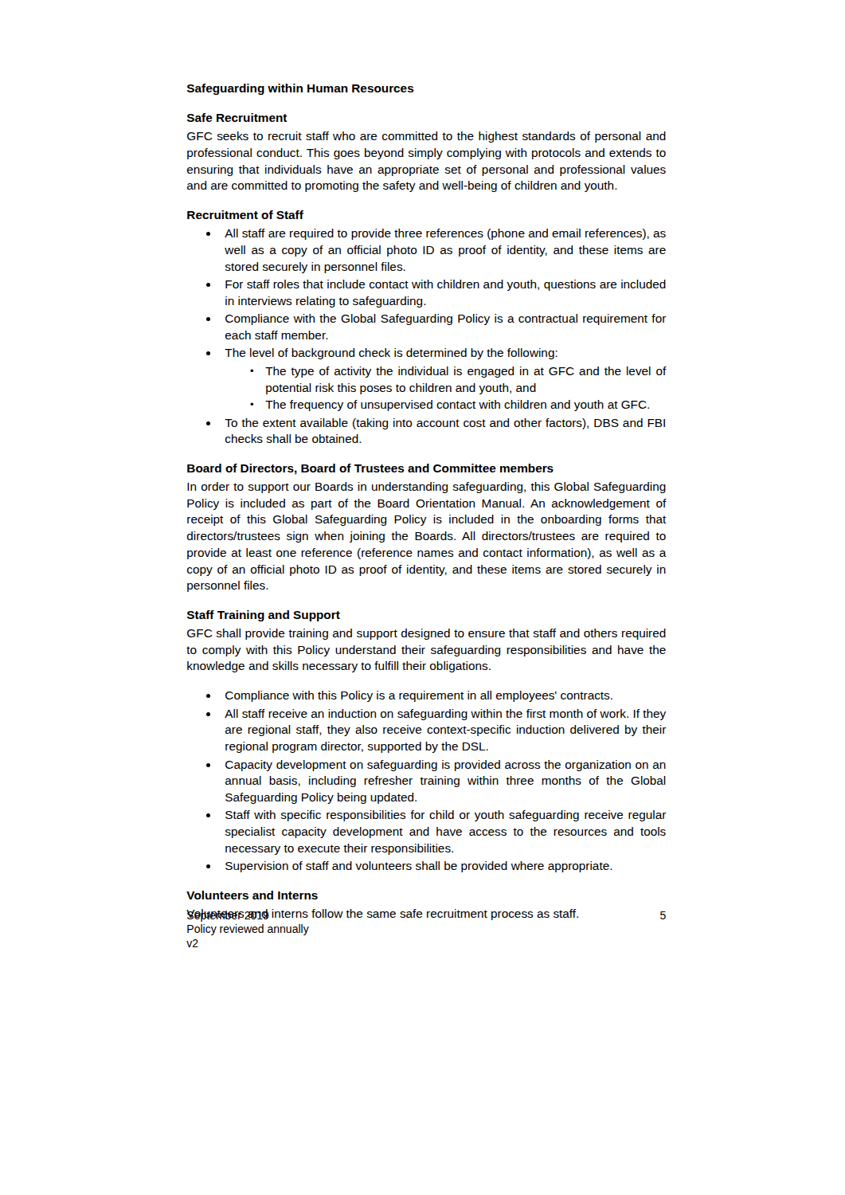Safeguarding within Human Resources
Safe Recruitment
GFC seeks to recruit staff who are committed to the highest standards of personal and professional conduct. This goes beyond simply complying with protocols and extends to ensuring that individuals have an appropriate set of personal and professional values and are committed to promoting the safety and well-being of children and youth.
Recruitment of Staff
All staff are required to provide three references (phone and email references), as well as a copy of an official photo ID as proof of identity, and these items are stored securely in personnel files.
For staff roles that include contact with children and youth, questions are included in interviews relating to safeguarding.
Compliance with the Global Safeguarding Policy is a contractual requirement for each staff member.
The level of background check is determined by the following:
The type of activity the individual is engaged in at GFC and the level of potential risk this poses to children and youth, and
The frequency of unsupervised contact with children and youth at GFC.
To the extent available (taking into account cost and other factors), DBS and FBI checks shall be obtained.
Board of Directors, Board of Trustees and Committee members
In order to support our Boards in understanding safeguarding, this Global Safeguarding Policy is included as part of the Board Orientation Manual. An acknowledgement of receipt of this Global Safeguarding Policy is included in the onboarding forms that directors/trustees sign when joining the Boards. All directors/trustees are required to provide at least one reference (reference names and contact information), as well as a copy of an official photo ID as proof of identity, and these items are stored securely in personnel files.
Staff Training and Support
GFC shall provide training and support designed to ensure that staff and others required to comply with this Policy understand their safeguarding responsibilities and have the knowledge and skills necessary to fulfill their obligations.
Compliance with this Policy is a requirement in all employees' contracts.
All staff receive an induction on safeguarding within the first month of work. If they are regional staff, they also receive context-specific induction delivered by their regional program director, supported by the DSL.
Capacity development on safeguarding is provided across the organization on an annual basis, including refresher training within three months of the Global Safeguarding Policy being updated.
Staff with specific responsibilities for child or youth safeguarding receive regular specialist capacity development and have access to the resources and tools necessary to execute their responsibilities.
Supervision of staff and volunteers shall be provided where appropriate.
Volunteers and Interns
Volunteers and interns follow the same safe recruitment process as staff.
September 2019
Policy reviewed annually
v2
5